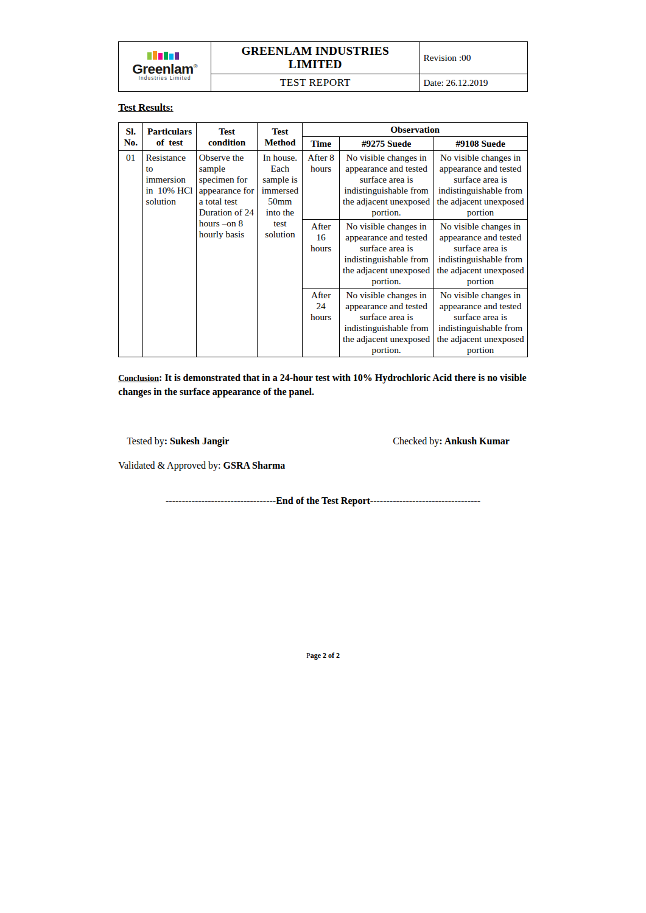| Greenlam ® Industries Limited | GREENLAM INDUSTRIES LIMITED | Revision :00 |
| TEST REPORT | Date: 26.12.2019 |
Test Results:
| Sl. No. | Particulars of test | Test condition | Test Method | Observation |
| --- | --- | --- | --- | --- |
| Time | #9275 Suede | #9108 Suede |
| 01 | Resistance to immersion in 10% HCl solution | Observe the sample specimen for appearance for a total test Duration of 24 hours –on 8 hourly basis | In house. Each sample is immersed 50mm into the test solution | After 8 hours | No visible changes in appearance and tested surface area is indistinguishable from the adjacent unexposed portion. | No visible changes in appearance and tested surface area is indistinguishable from the adjacent unexposed portion |
| After 16 hours | No visible changes in appearance and tested surface area is indistinguishable from the adjacent unexposed portion. | No visible changes in appearance and tested surface area is indistinguishable from the adjacent unexposed portion |
| After 24 hours | No visible changes in appearance and tested surface area is indistinguishable from the adjacent unexposed portion. | No visible changes in appearance and tested surface area is indistinguishable from the adjacent unexposed portion |
Conclusion: It is demonstrated that in a 24-hour test with 10% Hydrochloric Acid there is no visible changes in the surface appearance of the panel.
Tested by: Sukesh Jangir
Checked by: Ankush Kumar
Validated & Approved by: GSRA Sharma
----------------------------------End of the Test Report----------------------------------
Page 2 of 2